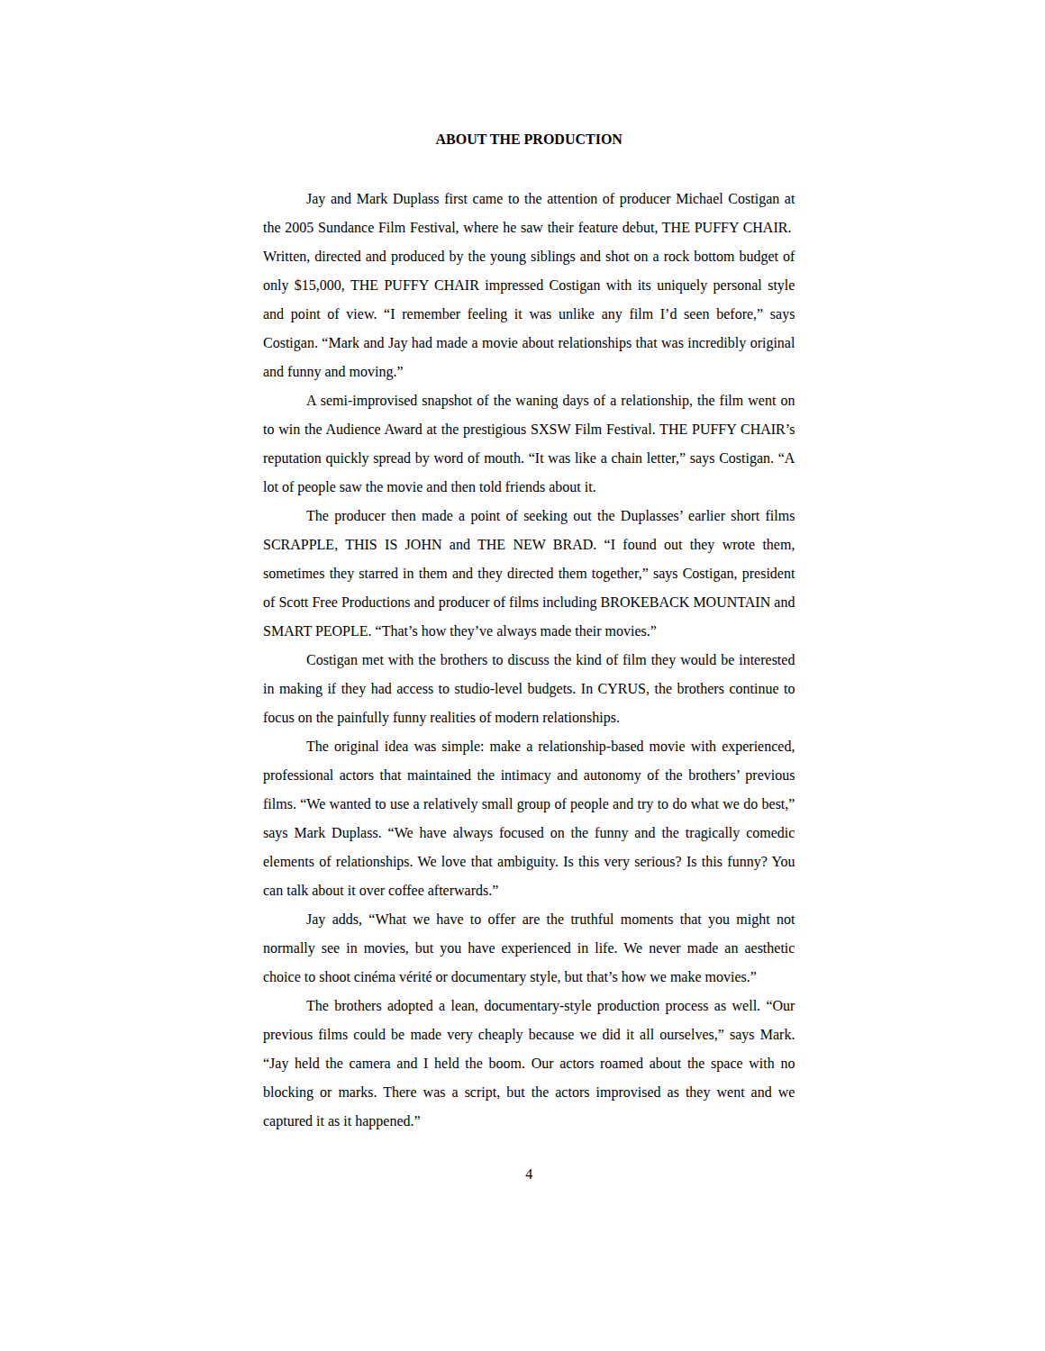ABOUT THE PRODUCTION
Jay and Mark Duplass first came to the attention of producer Michael Costigan at the 2005 Sundance Film Festival, where he saw their feature debut, THE PUFFY CHAIR. Written, directed and produced by the young siblings and shot on a rock bottom budget of only $15,000, THE PUFFY CHAIR impressed Costigan with its uniquely personal style and point of view. “I remember feeling it was unlike any film I’d seen before,” says Costigan. “Mark and Jay had made a movie about relationships that was incredibly original and funny and moving.”
A semi-improvised snapshot of the waning days of a relationship, the film went on to win the Audience Award at the prestigious SXSW Film Festival. THE PUFFY CHAIR’s reputation quickly spread by word of mouth. “It was like a chain letter,” says Costigan. “A lot of people saw the movie and then told friends about it.
The producer then made a point of seeking out the Duplasses’ earlier short films SCRAPPLE, THIS IS JOHN and THE NEW BRAD. “I found out they wrote them, sometimes they starred in them and they directed them together,” says Costigan, president of Scott Free Productions and producer of films including BROKEBACK MOUNTAIN and SMART PEOPLE. “That’s how they’ve always made their movies.”
Costigan met with the brothers to discuss the kind of film they would be interested in making if they had access to studio-level budgets. In CYRUS, the brothers continue to focus on the painfully funny realities of modern relationships.
The original idea was simple: make a relationship-based movie with experienced, professional actors that maintained the intimacy and autonomy of the brothers’ previous films. “We wanted to use a relatively small group of people and try to do what we do best,” says Mark Duplass. “We have always focused on the funny and the tragically comedic elements of relationships. We love that ambiguity. Is this very serious? Is this funny? You can talk about it over coffee afterwards.”
Jay adds, “What we have to offer are the truthful moments that you might not normally see in movies, but you have experienced in life. We never made an aesthetic choice to shoot cinéma vérité or documentary style, but that’s how we make movies.”
The brothers adopted a lean, documentary-style production process as well. “Our previous films could be made very cheaply because we did it all ourselves,” says Mark. “Jay held the camera and I held the boom. Our actors roamed about the space with no blocking or marks. There was a script, but the actors improvised as they went and we captured it as it happened.”
4